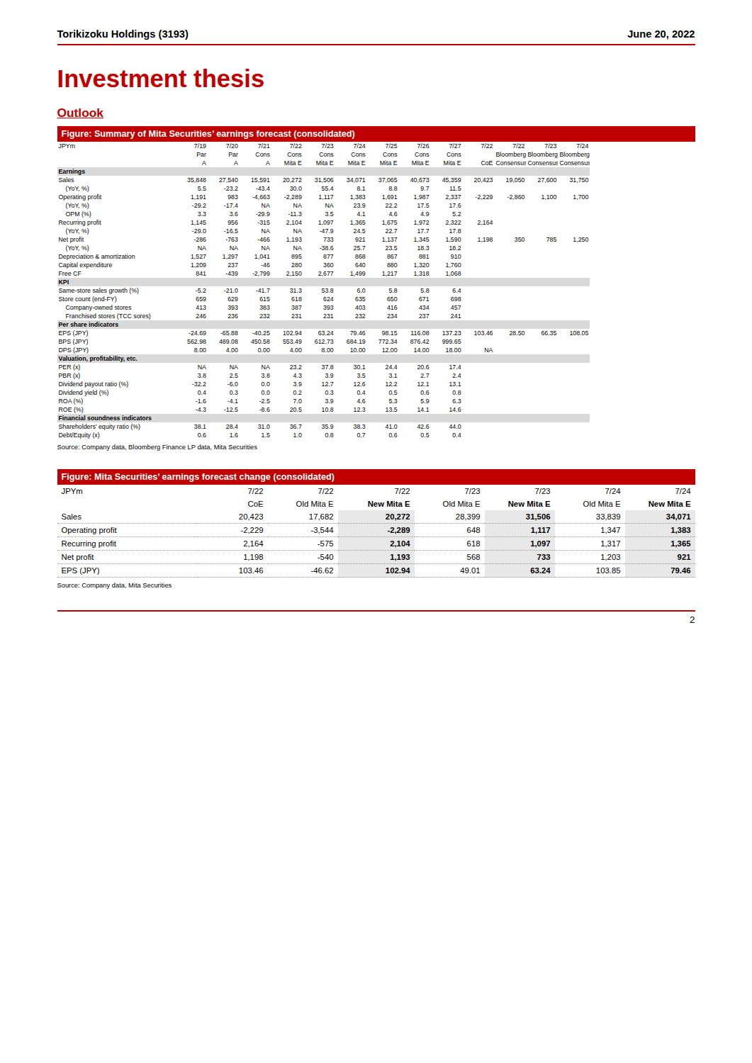Torikizoku Holdings (3193)
June 20, 2022
Investment thesis
Outlook
Figure: Summary of Mita Securities’ earnings forecast (consolidated)
| JPYm | 7/19 | 7/20 | 7/21 | 7/22 | 7/23 | 7/24 | 7/25 | 7/26 | 7/27 | 7/22 | 7/22 | 7/23 | 7/24 |
| | Par | Par | Cons | Cons | Cons | Cons | Cons | Cons | Cons | | Bloomberg | Bloomberg | Bloomberg |
| | A | A | A | Mita E | Mita E | Mita E | Mita E | Mita E | Mita E | CoE | Consensus | Consensus | Consensus |
| Earnings |
| Sales | 35,848 | 27,540 | 15,591 | 20,272 | 31,506 | 34,071 | 37,065 | 40,673 | 45,359 | 20,423 | 19,050 | 27,600 | 31,750 |
| (YoY, %) | 5.5 | -23.2 | -43.4 | 30.0 | 55.4 | 8.1 | 8.8 | 9.7 | 11.5 | | | | |
| Operating profit | 1,191 | 983 | -4,663 | -2,289 | 1,117 | 1,383 | 1,691 | 1,987 | 2,337 | -2,229 | -2,860 | 1,100 | 1,700 |
| (YoY, %) | -29.2 | -17.4 | NA | NA | NA | 23.9 | 22.2 | 17.5 | 17.6 | | | | |
| OPM (%) | 3.3 | 3.6 | -29.9 | -11.3 | 3.5 | 4.1 | 4.6 | 4.9 | 5.2 | | | | |
| Recurring profit | 1,145 | 956 | -315 | 2,104 | 1,097 | 1,365 | 1,675 | 1,972 | 2,322 | 2,164 | | | |
| (YoY, %) | -29.0 | -16.5 | NA | NA | -47.9 | 24.5 | 22.7 | 17.7 | 17.8 | | | | |
| Net profit | -286 | -763 | -466 | 1,193 | 733 | 921 | 1,137 | 1,345 | 1,590 | 1,198 | 350 | 785 | 1,250 |
| (YoY, %) | NA | NA | NA | NA | -38.6 | 25.7 | 23.5 | 18.3 | 18.2 | | | | |
| Depreciation & amortization | 1,527 | 1,297 | 1,041 | 895 | 877 | 868 | 867 | 881 | 910 | | | | |
| Capital expenditure | 1,209 | 237 | -46 | 280 | 360 | 640 | 880 | 1,320 | 1,760 | | | | |
| Free CF | 841 | -439 | -2,799 | 2,150 | 2,677 | 1,499 | 1,217 | 1,318 | 1,068 | | | | |
| KPI |
| Same-store sales growth (%) | -5.2 | -21.0 | -41.7 | 31.3 | 53.8 | 6.0 | 5.8 | 5.8 | 6.4 | | | | |
| Store count (end-FY) | 659 | 629 | 615 | 618 | 624 | 635 | 650 | 671 | 698 | | | | |
| Company-owned stores | 413 | 393 | 383 | 387 | 393 | 403 | 416 | 434 | 457 | | | | |
| Franchised stores (TCC sores) | 246 | 236 | 232 | 231 | 231 | 232 | 234 | 237 | 241 | | | | |
| Per share indicators |
| EPS (JPY) | -24.69 | -65.88 | -40.25 | 102.94 | 63.24 | 79.46 | 98.15 | 116.08 | 137.23 | 103.46 | 28.50 | 66.35 | 108.05 |
| BPS (JPY) | 562.98 | 489.08 | 450.58 | 553.49 | 612.73 | 684.19 | 772.34 | 876.42 | 999.65 | | | | |
| DPS (JPY) | 8.00 | 4.00 | 0.00 | 4.00 | 8.00 | 10.00 | 12.00 | 14.00 | 18.00 | NA | | | |
| Valuation, profitability, etc. |
| PER (x) | NA | NA | NA | 23.2 | 37.8 | 30.1 | 24.4 | 20.6 | 17.4 | | | | |
| PBR (x) | 3.8 | 2.5 | 3.8 | 4.3 | 3.9 | 3.5 | 3.1 | 2.7 | 2.4 | | | | |
| Dividend payout ratio (%) | -32.2 | -6.0 | 0.0 | 3.9 | 12.7 | 12.6 | 12.2 | 12.1 | 13.1 | | | | |
| Dividend yield (%) | 0.4 | 0.3 | 0.0 | 0.2 | 0.3 | 0.4 | 0.5 | 0.6 | 0.8 | | | | |
| ROA (%) | -1.6 | -4.1 | -2.5 | 7.0 | 3.9 | 4.6 | 5.3 | 5.9 | 6.3 | | | | |
| ROE (%) | -4.3 | -12.5 | -8.6 | 20.5 | 10.8 | 12.3 | 13.5 | 14.1 | 14.6 | | | | |
| Financial soundness indicators |
| Shareholders’ equity ratio (%) | 38.1 | 28.4 | 31.0 | 36.7 | 35.9 | 38.3 | 41.0 | 42.6 | 44.0 | | | | |
| Debt/Equity (x) | 0.6 | 1.6 | 1.5 | 1.0 | 0.8 | 0.7 | 0.6 | 0.5 | 0.4 | | | | |
Source: Company data, Bloomberg Finance LP data, Mita Securities
Figure: Mita Securities’ earnings forecast change (consolidated)
| JPYm | 7/22 | 7/22 | 7/22 | 7/23 | 7/23 | 7/24 | 7/24 |
| | CoE | Old Mita E | New Mita E | Old Mita E | New Mita E | Old Mita E | New Mita E |
| Sales | 20,423 | 17,682 | 20,272 | 28,399 | 31,506 | 33,839 | 34,071 |
| Operating profit | -2,229 | -3,544 | -2,289 | 648 | 1,117 | 1,347 | 1,383 |
| Recurring profit | 2,164 | -575 | 2,104 | 618 | 1,097 | 1,317 | 1,365 |
| Net profit | 1,198 | -540 | 1,193 | 568 | 733 | 1,203 | 921 |
| EPS (JPY) | 103.46 | -46.62 | 102.94 | 49.01 | 63.24 | 103.85 | 79.46 |
Source: Company data, Mita Securities
2